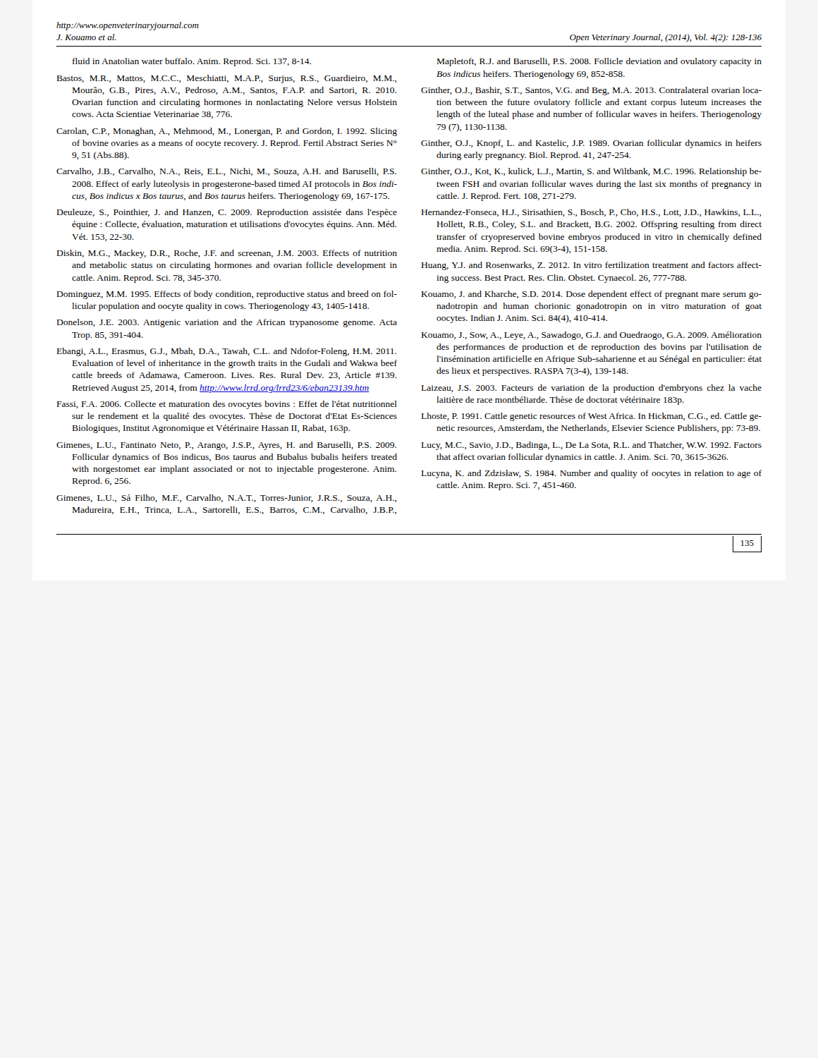http://www.openveterinaryjournal.com
J. Kouamo et al. Open Veterinary Journal, (2014), Vol. 4(2): 128-136
fluid in Anatolian water buffalo. Anim. Reprod. Sci. 137, 8-14.
Bastos, M.R., Mattos, M.C.C., Meschiatti, M.A.P., Surjus, R.S., Guardieiro, M.M., Mourão, G.B., Pires, A.V., Pedroso, A.M., Santos, F.A.P. and Sartori, R. 2010. Ovarian function and circulating hormones in nonlactating Nelore versus Holstein cows. Acta Scientiae Veterinariae 38, 776.
Carolan, C.P., Monaghan, A., Mehmood, M., Lonergan, P. and Gordon, I. 1992. Slicing of bovine ovaries as a means of oocyte recovery. J. Reprod. Fertil Abstract Series N° 9, 51 (Abs.88).
Carvalho, J.B., Carvalho, N.A., Reis, E.L., Nichi, M., Souza, A.H. and Baruselli, P.S. 2008. Effect of early luteolysis in progesterone-based timed AI protocols in Bos indicus, Bos indicus x Bos taurus, and Bos taurus heifers. Theriogenology 69, 167-175.
Deuleuze, S., Pointhier, J. and Hanzen, C. 2009. Reproduction assistée dans l'espèce équine : Collecte, évaluation, maturation et utilisations d'ovocytes équins. Ann. Méd. Vét. 153, 22-30.
Diskin, M.G., Mackey, D.R., Roche, J.F. and screenan, J.M. 2003. Effects of nutrition and metabolic status on circulating hormones and ovarian follicle development in cattle. Anim. Reprod. Sci. 78, 345-370.
Dominguez, M.M. 1995. Effects of body condition, reproductive status and breed on follicular population and oocyte quality in cows. Theriogenology 43, 1405-1418.
Donelson, J.E. 2003. Antigenic variation and the African trypanosome genome. Acta Trop. 85, 391-404.
Ebangi, A.L., Erasmus, G.J., Mbah, D.A., Tawah, C.L. and Ndofor-Foleng, H.M. 2011. Evaluation of level of inheritance in the growth traits in the Gudali and Wakwa beef cattle breeds of Adamawa, Cameroon. Lives. Res. Rural Dev. 23, Article #139. Retrieved August 25, 2014, from http://www.lrrd.org/lrrd23/6/eban23139.htm
Fassi, F.A. 2006. Collecte et maturation des ovocytes bovins : Effet de l'état nutritionnel sur le rendement et la qualité des ovocytes. Thèse de Doctorat d'Etat Es-Sciences Biologiques, Institut Agronomique et Vétérinaire Hassan II, Rabat, 163p.
Gimenes, L.U., Fantinato Neto, P., Arango, J.S.P., Ayres, H. and Baruselli, P.S. 2009. Follicular dynamics of Bos indicus, Bos taurus and Bubalus bubalis heifers treated with norgestomet ear implant associated or not to injectable progesterone. Anim. Reprod. 6, 256.
Gimenes, L.U., Sá Filho, M.F., Carvalho, N.A.T., Torres-Junior, J.R.S., Souza, A.H., Madureira, E.H., Trinca, L.A., Sartorelli, E.S., Barros, C.M., Carvalho, J.B.P., Mapletoft, R.J. and Baruselli, P.S. 2008. Follicle deviation and ovulatory capacity in Bos indicus heifers. Theriogenology 69, 852-858.
Ginther, O.J., Bashir, S.T., Santos, V.G. and Beg, M.A. 2013. Contralateral ovarian location between the future ovulatory follicle and extant corpus luteum increases the length of the luteal phase and number of follicular waves in heifers. Theriogenology 79 (7), 1130-1138.
Ginther, O.J., Knopf, L. and Kastelic, J.P. 1989. Ovarian follicular dynamics in heifers during early pregnancy. Biol. Reprod. 41, 247-254.
Ginther, O.J., Kot, K., kulick, L.J., Martin, S. and Wiltbank, M.C. 1996. Relationship between FSH and ovarian follicular waves during the last six months of pregnancy in cattle. J. Reprod. Fert. 108, 271-279.
Hernandez-Fonseca, H.J., Sirisathien, S., Bosch, P., Cho, H.S., Lott, J.D., Hawkins, L.L., Hollett, R.B., Coley, S.L. and Brackett, B.G. 2002. Offspring resulting from direct transfer of cryopreserved bovine embryos produced in vitro in chemically defined media. Anim. Reprod. Sci. 69(3-4), 151-158.
Huang, Y.J. and Rosenwarks, Z. 2012. In vitro fertilization treatment and factors affecting success. Best Pract. Res. Clin. Obstet. Cynaecol. 26, 777-788.
Kouamo, J. and Kharche, S.D. 2014. Dose dependent effect of pregnant mare serum gonadotropin and human chorionic gonadotropin on in vitro maturation of goat oocytes. Indian J. Anim. Sci. 84(4), 410-414.
Kouamo, J., Sow, A., Leye, A., Sawadogo, G.J. and Ouedraogo, G.A. 2009. Amélioration des performances de production et de reproduction des bovins par l'utilisation de l'insémination artificielle en Afrique Sub-saharienne et au Sénégal en particulier: état des lieux et perspectives. RASPA 7(3-4), 139-148.
Laizeau, J.S. 2003. Facteurs de variation de la production d'embryons chez la vache laitière de race montbéliarde. Thèse de doctorat vétérinaire 183p.
Lhoste, P. 1991. Cattle genetic resources of West Africa. In Hickman, C.G., ed. Cattle genetic resources, Amsterdam, the Netherlands, Elsevier Science Publishers, pp: 73-89.
Lucy, M.C., Savio, J.D., Badinga, L., De La Sota, R.L. and Thatcher, W.W. 1992. Factors that affect ovarian follicular dynamics in cattle. J. Anim. Sci. 70, 3615-3626.
Lucyna, K. and Zdzisław, S. 1984. Number and quality of oocytes in relation to age of cattle. Anim. Repro. Sci. 7, 451-460.
135